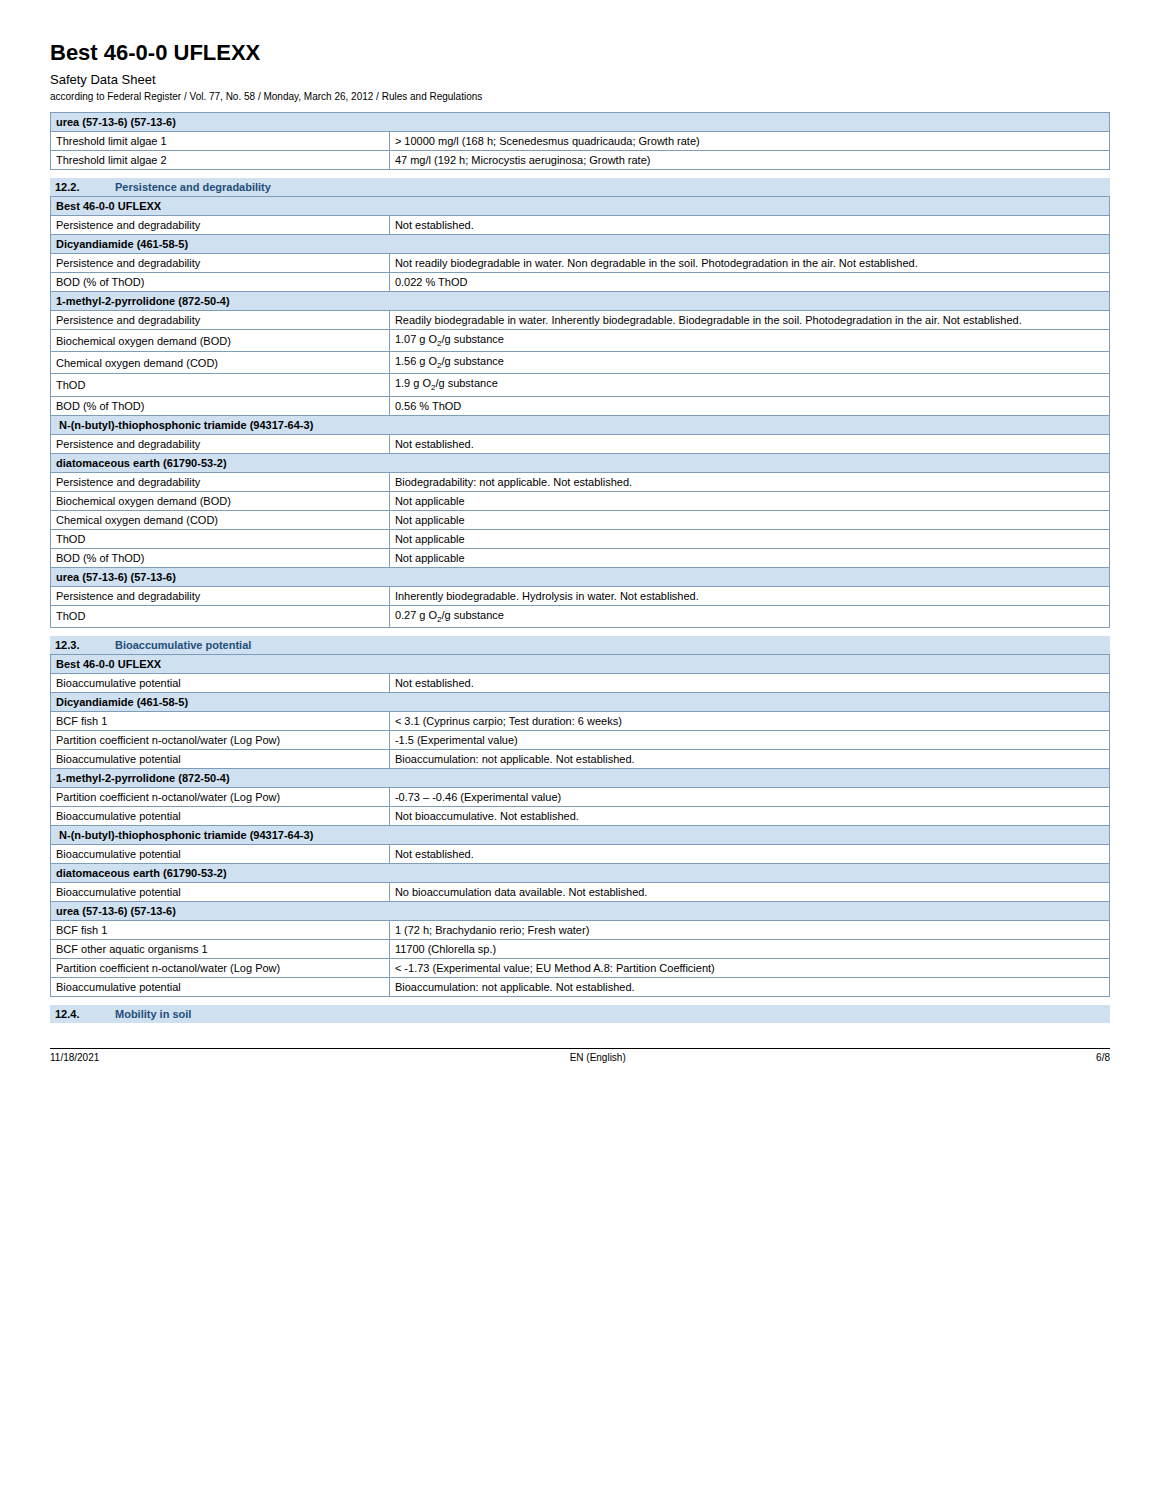Best 46-0-0 UFLEXX
Safety Data Sheet
according to Federal Register / Vol. 77, No. 58 / Monday, March 26, 2012 / Rules and Regulations
| urea (57-13-6) (57-13-6) |
| Threshold limit algae 1 | > 10000 mg/l (168 h; Scenedesmus quadricauda; Growth rate) |
| Threshold limit algae 2 | 47 mg/l (192 h; Microcystis aeruginosa; Growth rate) |
12.2. Persistence and degradability
| Best 46-0-0 UFLEXX |
| Persistence and degradability | Not established. |
| Dicyandiamide (461-58-5) |
| Persistence and degradability | Not readily biodegradable in water. Non degradable in the soil. Photodegradation in the air. Not established. |
| BOD (% of ThOD) | 0.022 % ThOD |
| 1-methyl-2-pyrrolidone (872-50-4) |
| Persistence and degradability | Readily biodegradable in water. Inherently biodegradable. Biodegradable in the soil. Photodegradation in the air. Not established. |
| Biochemical oxygen demand (BOD) | 1.07 g O 2 /g substance |
| Chemical oxygen demand (COD) | 1.56 g O 2 /g substance |
| ThOD | 1.9 g O 2 /g substance |
| BOD (% of ThOD) | 0.56 % ThOD |
| N-(n-butyl)-thiophosphonic triamide (94317-64-3) |
| Persistence and degradability | Not established. |
| diatomaceous earth (61790-53-2) |
| Persistence and degradability | Biodegradability: not applicable. Not established. |
| Biochemical oxygen demand (BOD) | Not applicable |
| Chemical oxygen demand (COD) | Not applicable |
| ThOD | Not applicable |
| BOD (% of ThOD) | Not applicable |
| urea (57-13-6) (57-13-6) |
| Persistence and degradability | Inherently biodegradable. Hydrolysis in water. Not established. |
| ThOD | 0.27 g O 2 /g substance |
12.3. Bioaccumulative potential
| Best 46-0-0 UFLEXX |
| Bioaccumulative potential | Not established. |
| Dicyandiamide (461-58-5) |
| BCF fish 1 | < 3.1 (Cyprinus carpio; Test duration: 6 weeks) |
| Partition coefficient n-octanol/water (Log Pow) | -1.5 (Experimental value) |
| Bioaccumulative potential | Bioaccumulation: not applicable. Not established. |
| 1-methyl-2-pyrrolidone (872-50-4) |
| Partition coefficient n-octanol/water (Log Pow) | -0.73 – -0.46 (Experimental value) |
| Bioaccumulative potential | Not bioaccumulative. Not established. |
| N-(n-butyl)-thiophosphonic triamide (94317-64-3) |
| Bioaccumulative potential | Not established. |
| diatomaceous earth (61790-53-2) |
| Bioaccumulative potential | No bioaccumulation data available. Not established. |
| urea (57-13-6) (57-13-6) |
| BCF fish 1 | 1 (72 h; Brachydanio rerio; Fresh water) |
| BCF other aquatic organisms 1 | 11700 (Chlorella sp.) |
| Partition coefficient n-octanol/water (Log Pow) | < -1.73 (Experimental value; EU Method A.8: Partition Coefficient) |
| Bioaccumulative potential | Bioaccumulation: not applicable. Not established. |
12.4. Mobility in soil
11/18/2021 EN (English) 6/8